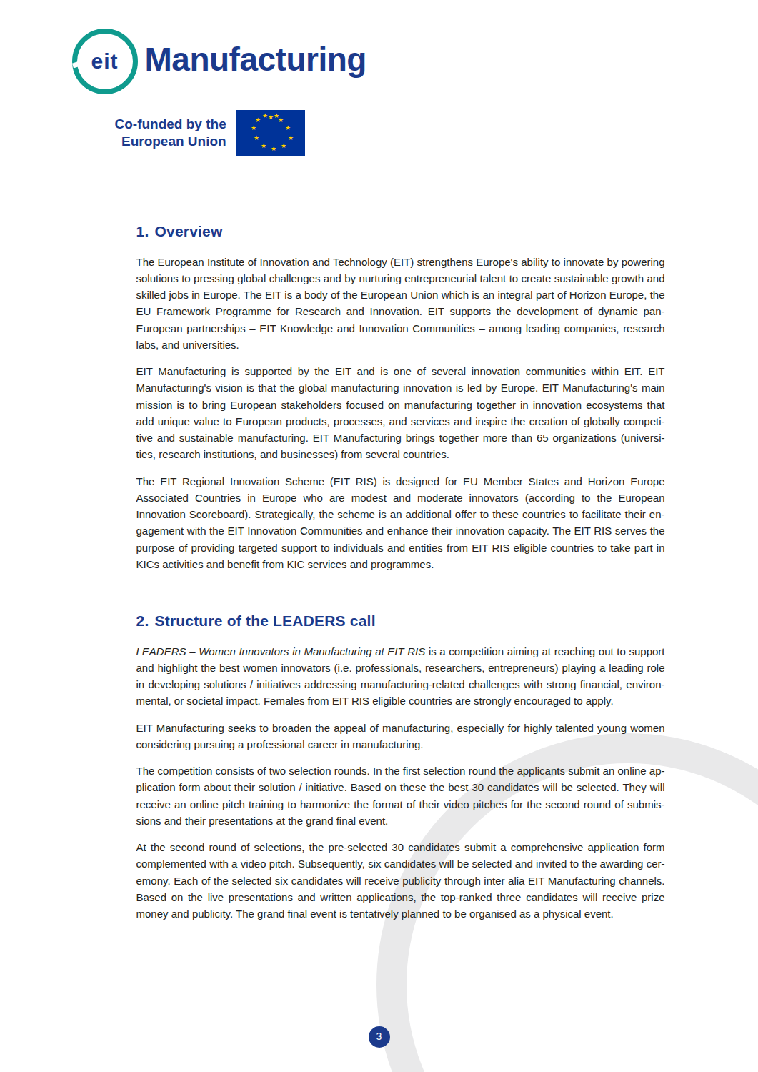eit
Manufacturing
Co-funded by the
European Union
★
★
★
★
★
★
★
★
★
★
★
★
1. Overview
The European Institute of Innovation and Technology (EIT) strengthens Europe's ability to innovate by powering solutions to pressing global challenges and by nurturing entrepreneurial talent to create sustainable growth and skilled jobs in Europe. The EIT is a body of the European Union which is an integral part of Horizon Europe, the EU Framework Programme for Research and Innovation. EIT supports the development of dynamic pan-European partnerships – EIT Knowledge and Innovation Communities – among leading companies, research labs, and universities.
EIT Manufacturing is supported by the EIT and is one of several innovation communities within EIT. EIT Manufacturing's vision is that the global manufacturing innovation is led by Europe. EIT Manufacturing's main mission is to bring European stakeholders focused on manufacturing together in innovation ecosystems that add unique value to European products, processes, and services and inspire the creation of globally competitive and sustainable manufacturing. EIT Manufacturing brings together more than 65 organizations (universities, research institutions, and businesses) from several countries.
The EIT Regional Innovation Scheme (EIT RIS) is designed for EU Member States and Horizon Europe Associated Countries in Europe who are modest and moderate innovators (according to the European Innovation Scoreboard). Strategically, the scheme is an additional offer to these countries to facilitate their engagement with the EIT Innovation Communities and enhance their innovation capacity. The EIT RIS serves the purpose of providing targeted support to individuals and entities from EIT RIS eligible countries to take part in KICs activities and benefit from KIC services and programmes.
2. Structure of the LEADERS call
LEADERS – Women Innovators in Manufacturing at EIT RIS is a competition aiming at reaching out to support and highlight the best women innovators (i.e. professionals, researchers, entrepreneurs) playing a leading role in developing solutions / initiatives addressing manufacturing-related challenges with strong financial, environmental, or societal impact. Females from EIT RIS eligible countries are strongly encouraged to apply.
EIT Manufacturing seeks to broaden the appeal of manufacturing, especially for highly talented young women considering pursuing a professional career in manufacturing.
The competition consists of two selection rounds. In the first selection round the applicants submit an online application form about their solution / initiative. Based on these the best 30 candidates will be selected. They will receive an online pitch training to harmonize the format of their video pitches for the second round of submissions and their presentations at the grand final event.
At the second round of selections, the pre-selected 30 candidates submit a comprehensive application form complemented with a video pitch. Subsequently, six candidates will be selected and invited to the awarding ceremony. Each of the selected six candidates will receive publicity through inter alia EIT Manufacturing channels. Based on the live presentations and written applications, the top-ranked three candidates will receive prize money and publicity. The grand final event is tentatively planned to be organised as a physical event.
3